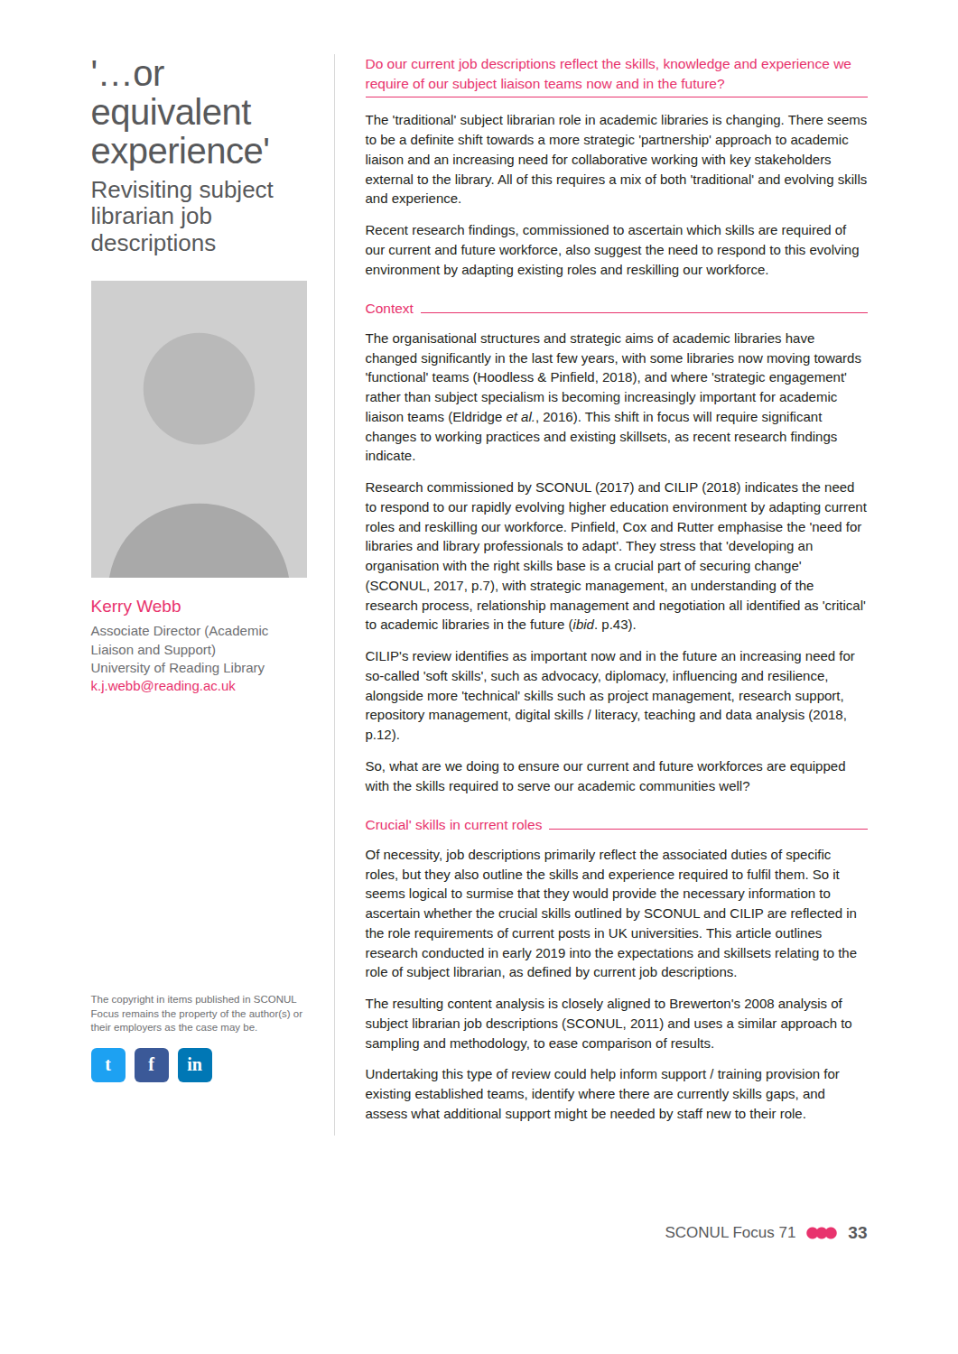'…or equivalent experience'
Revisiting subject librarian job descriptions
Kerry Webb
Associate Director (Academic Liaison and Support)
University of Reading Library
k.j.webb@reading.ac.uk
The copyright in items published in SCONUL Focus remains the property of the author(s) or their employers as the case may be.
t f in
Do our current job descriptions reflect the skills, knowledge and experience we require of our subject liaison teams now and in the future?
The 'traditional' subject librarian role in academic libraries is changing. There seems to be a definite shift towards a more strategic 'partnership' approach to academic liaison and an increasing need for collaborative working with key stakeholders external to the library. All of this requires a mix of both 'traditional' and evolving skills and experience.
Recent research findings, commissioned to ascertain which skills are required of our current and future workforce, also suggest the need to respond to this evolving environment by adapting existing roles and reskilling our workforce.
Context
The organisational structures and strategic aims of academic libraries have changed significantly in the last few years, with some libraries now moving towards 'functional' teams (Hoodless & Pinfield, 2018), and where 'strategic engagement' rather than subject specialism is becoming increasingly important for academic liaison teams (Eldridge et al., 2016). This shift in focus will require significant changes to working practices and existing skillsets, as recent research findings indicate.
Research commissioned by SCONUL (2017) and CILIP (2018) indicates the need to respond to our rapidly evolving higher education environment by adapting current roles and reskilling our workforce. Pinfield, Cox and Rutter emphasise the 'need for libraries and library professionals to adapt'. They stress that 'developing an organisation with the right skills base is a crucial part of securing change' (SCONUL, 2017, p.7), with strategic management, an understanding of the research process, relationship management and negotiation all identified as 'critical' to academic libraries in the future (ibid. p.43).
CILIP's review identifies as important now and in the future an increasing need for so-called 'soft skills', such as advocacy, diplomacy, influencing and resilience, alongside more 'technical' skills such as project management, research support, repository management, digital skills / literacy, teaching and data analysis (2018, p.12).
So, what are we doing to ensure our current and future workforces are equipped with the skills required to serve our academic communities well?
Crucial' skills in current roles
Of necessity, job descriptions primarily reflect the associated duties of specific roles, but they also outline the skills and experience required to fulfil them. So it seems logical to surmise that they would provide the necessary information to ascertain whether the crucial skills outlined by SCONUL and CILIP are reflected in the role requirements of current posts in UK universities. This article outlines research conducted in early 2019 into the expectations and skillsets relating to the role of subject librarian, as defined by current job descriptions.
The resulting content analysis is closely aligned to Brewerton's 2008 analysis of subject librarian job descriptions (SCONUL, 2011) and uses a similar approach to sampling and methodology, to ease comparison of results.
Undertaking this type of review could help inform support / training provision for existing established teams, identify where there are currently skills gaps, and assess what additional support might be needed by staff new to their role.
SCONUL Focus 71 33